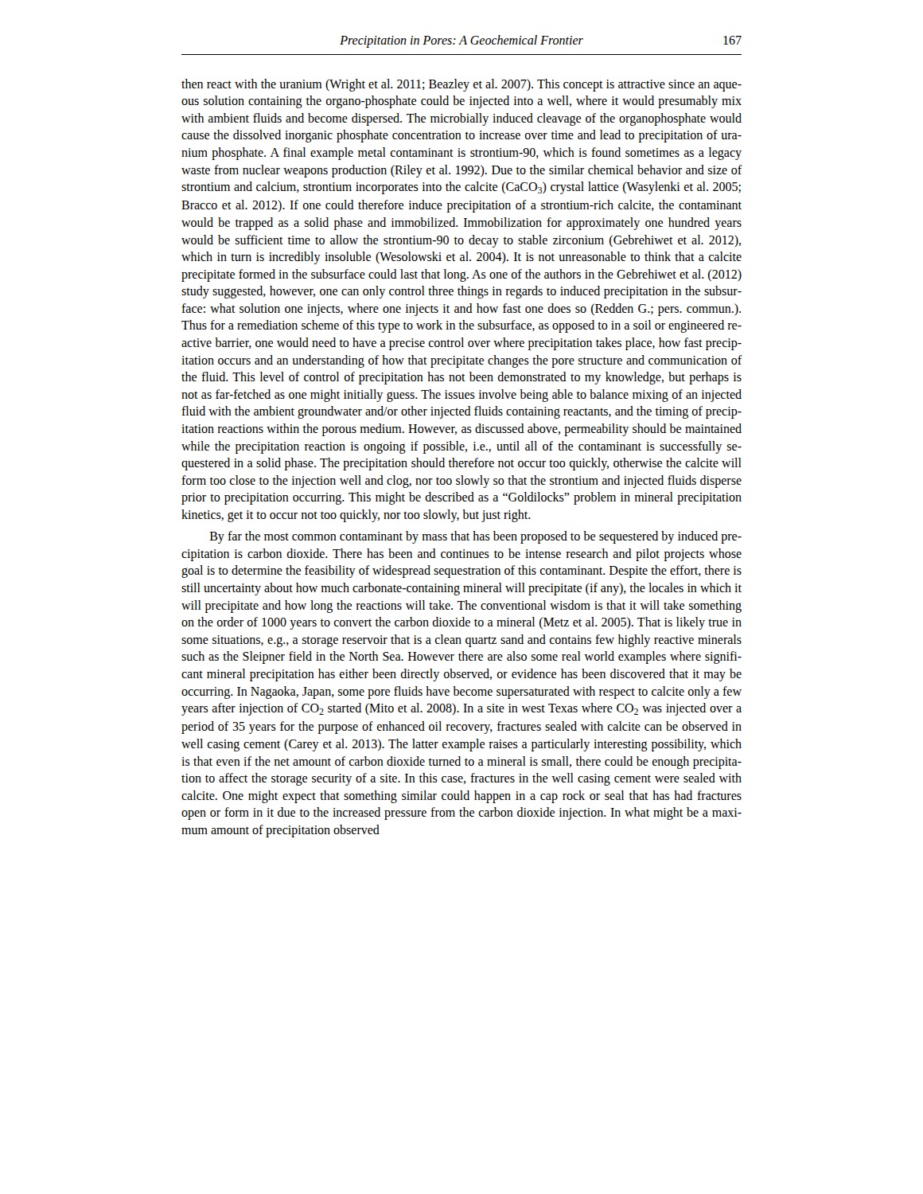Precipitation in Pores: A Geochemical Frontier 167
then react with the uranium (Wright et al. 2011; Beazley et al. 2007). This concept is attractive since an aqueous solution containing the organo-phosphate could be injected into a well, where it would presumably mix with ambient fluids and become dispersed. The microbially induced cleavage of the organophosphate would cause the dissolved inorganic phosphate concentration to increase over time and lead to precipitation of uranium phosphate. A final example metal contaminant is strontium-90, which is found sometimes as a legacy waste from nuclear weapons production (Riley et al. 1992). Due to the similar chemical behavior and size of strontium and calcium, strontium incorporates into the calcite (CaCO3) crystal lattice (Wasylenki et al. 2005; Bracco et al. 2012). If one could therefore induce precipitation of a strontium-rich calcite, the contaminant would be trapped as a solid phase and immobilized. Immobilization for approximately one hundred years would be sufficient time to allow the strontium-90 to decay to stable zirconium (Gebrehiwet et al. 2012), which in turn is incredibly insoluble (Wesolowski et al. 2004). It is not unreasonable to think that a calcite precipitate formed in the subsurface could last that long. As one of the authors in the Gebrehiwet et al. (2012) study suggested, however, one can only control three things in regards to induced precipitation in the subsurface: what solution one injects, where one injects it and how fast one does so (Redden G.; pers. commun.). Thus for a remediation scheme of this type to work in the subsurface, as opposed to in a soil or engineered reactive barrier, one would need to have a precise control over where precipitation takes place, how fast precipitation occurs and an understanding of how that precipitate changes the pore structure and communication of the fluid. This level of control of precipitation has not been demonstrated to my knowledge, but perhaps is not as far-fetched as one might initially guess. The issues involve being able to balance mixing of an injected fluid with the ambient groundwater and/or other injected fluids containing reactants, and the timing of precipitation reactions within the porous medium. However, as discussed above, permeability should be maintained while the precipitation reaction is ongoing if possible, i.e., until all of the contaminant is successfully sequestered in a solid phase. The precipitation should therefore not occur too quickly, otherwise the calcite will form too close to the injection well and clog, nor too slowly so that the strontium and injected fluids disperse prior to precipitation occurring. This might be described as a “Goldilocks” problem in mineral precipitation kinetics, get it to occur not too quickly, nor too slowly, but just right.
By far the most common contaminant by mass that has been proposed to be sequestered by induced precipitation is carbon dioxide. There has been and continues to be intense research and pilot projects whose goal is to determine the feasibility of widespread sequestration of this contaminant. Despite the effort, there is still uncertainty about how much carbonate-containing mineral will precipitate (if any), the locales in which it will precipitate and how long the reactions will take. The conventional wisdom is that it will take something on the order of 1000 years to convert the carbon dioxide to a mineral (Metz et al. 2005). That is likely true in some situations, e.g., a storage reservoir that is a clean quartz sand and contains few highly reactive minerals such as the Sleipner field in the North Sea. However there are also some real world examples where significant mineral precipitation has either been directly observed, or evidence has been discovered that it may be occurring. In Nagaoka, Japan, some pore fluids have become supersaturated with respect to calcite only a few years after injection of CO2 started (Mito et al. 2008). In a site in west Texas where CO2 was injected over a period of 35 years for the purpose of enhanced oil recovery, fractures sealed with calcite can be observed in well casing cement (Carey et al. 2013). The latter example raises a particularly interesting possibility, which is that even if the net amount of carbon dioxide turned to a mineral is small, there could be enough precipitation to affect the storage security of a site. In this case, fractures in the well casing cement were sealed with calcite. One might expect that something similar could happen in a cap rock or seal that has had fractures open or form in it due to the increased pressure from the carbon dioxide injection. In what might be a maximum amount of precipitation observed